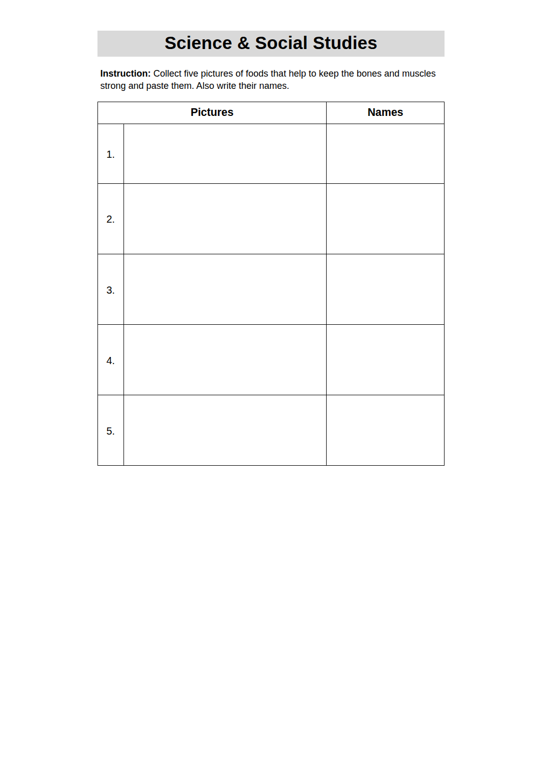Science & Social Studies
Instruction: Collect five pictures of foods that help to keep the bones and muscles strong and paste them. Also write their names.
| Pictures | Names |
| --- | --- |
| 1. | | |
| 2. | | |
| 3. | | |
| 4. | | |
| 5. | | |